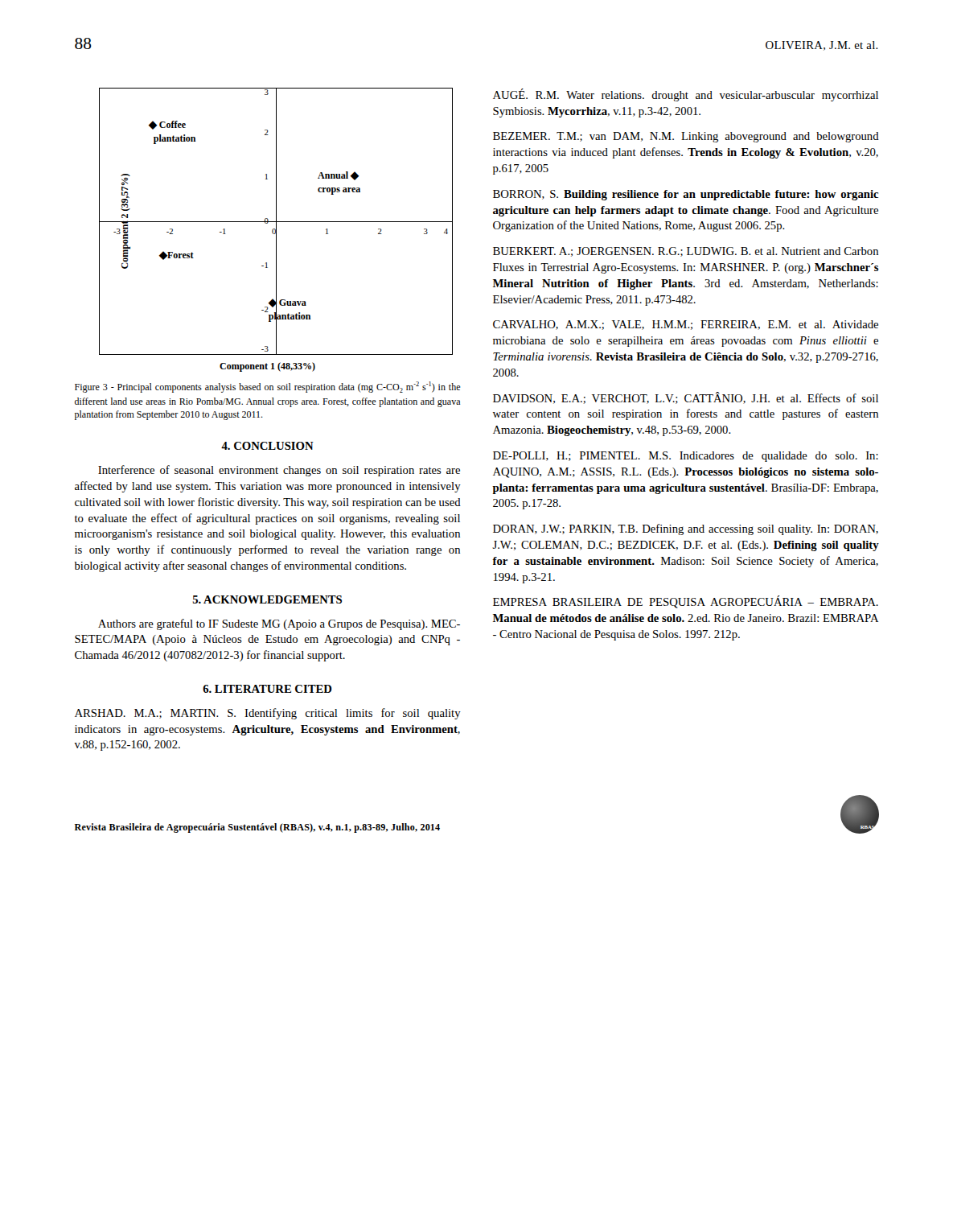88
OLIVEIRA, J.M. et al.
Component 2 (39,57%)
3 2 1 0 -1 -2 -3 -3 -2 -1 0 1 2 3 4
◆ Coffee
plantation
Annual ◆
crops area
◆Forest
◆ Guava
plantation
Component 1 (48,33%)
Figure 3 - Principal components analysis based on soil respiration data (mg C-CO2 m-2 s-1) in the different land use areas in Rio Pomba/MG. Annual crops area. Forest, coffee plantation and guava plantation from September 2010 to August 2011.
4. CONCLUSION
Interference of seasonal environment changes on soil respiration rates are affected by land use system. This variation was more pronounced in intensively cultivated soil with lower floristic diversity. This way, soil respiration can be used to evaluate the effect of agricultural practices on soil organisms, revealing soil microorganism's resistance and soil biological quality. However, this evaluation is only worthy if continuously performed to reveal the variation range on biological activity after seasonal changes of environmental conditions.
5. ACKNOWLEDGEMENTS
Authors are grateful to IF Sudeste MG (Apoio a Grupos de Pesquisa). MEC-SETEC/MAPA (Apoio à Núcleos de Estudo em Agroecologia) and CNPq - Chamada 46/2012 (407082/2012-3) for financial support.
6. LITERATURE CITED
ARSHAD. M.A.; MARTIN. S. Identifying critical limits for soil quality indicators in agro-ecosystems. Agriculture, Ecosystems and Environment, v.88, p.152-160, 2002.
AUGÉ. R.M. Water relations. drought and vesicular-arbuscular mycorrhizal Symbiosis. Mycorrhiza, v.11, p.3-42, 2001.
BEZEMER. T.M.; van DAM, N.M. Linking aboveground and belowground interactions via induced plant defenses. Trends in Ecology & Evolution, v.20, p.617, 2005
BORRON, S. Building resilience for an unpredictable future: how organic agriculture can help farmers adapt to climate change. Food and Agriculture Organization of the United Nations, Rome, August 2006. 25p.
BUERKERT. A.; JOERGENSEN. R.G.; LUDWIG. B. et al. Nutrient and Carbon Fluxes in Terrestrial Agro-Ecosystems. In: MARSHNER. P. (org.) Marschner´s Mineral Nutrition of Higher Plants. 3rd ed. Amsterdam, Netherlands: Elsevier/Academic Press, 2011. p.473-482.
CARVALHO, A.M.X.; VALE, H.M.M.; FERREIRA, E.M. et al. Atividade microbiana de solo e serapilheira em áreas povoadas com Pinus elliottii e Terminalia ivorensis. Revista Brasileira de Ciência do Solo, v.32, p.2709-2716, 2008.
DAVIDSON, E.A.; VERCHOT, L.V.; CATTÂNIO, J.H. et al. Effects of soil water content on soil respiration in forests and cattle pastures of eastern Amazonia. Biogeochemistry, v.48, p.53-69, 2000.
DE-POLLI, H.; PIMENTEL. M.S. Indicadores de qualidade do solo. In: AQUINO, A.M.; ASSIS, R.L. (Eds.). Processos biológicos no sistema solo-planta: ferramentas para uma agricultura sustentável. Brasília-DF: Embrapa, 2005. p.17-28.
DORAN, J.W.; PARKIN, T.B. Defining and accessing soil quality. In: DORAN, J.W.; COLEMAN, D.C.; BEZDICEK, D.F. et al. (Eds.). Defining soil quality for a sustainable environment. Madison: Soil Science Society of America, 1994. p.3-21.
EMPRESA BRASILEIRA DE PESQUISA AGROPECUÁRIA – EMBRAPA. Manual de métodos de análise de solo. 2.ed. Rio de Janeiro. Brazil: EMBRAPA - Centro Nacional de Pesquisa de Solos. 1997. 212p.
Revista Brasileira de Agropecuária Sustentável (RBAS), v.4, n.1, p.83-89, Julho, 2014